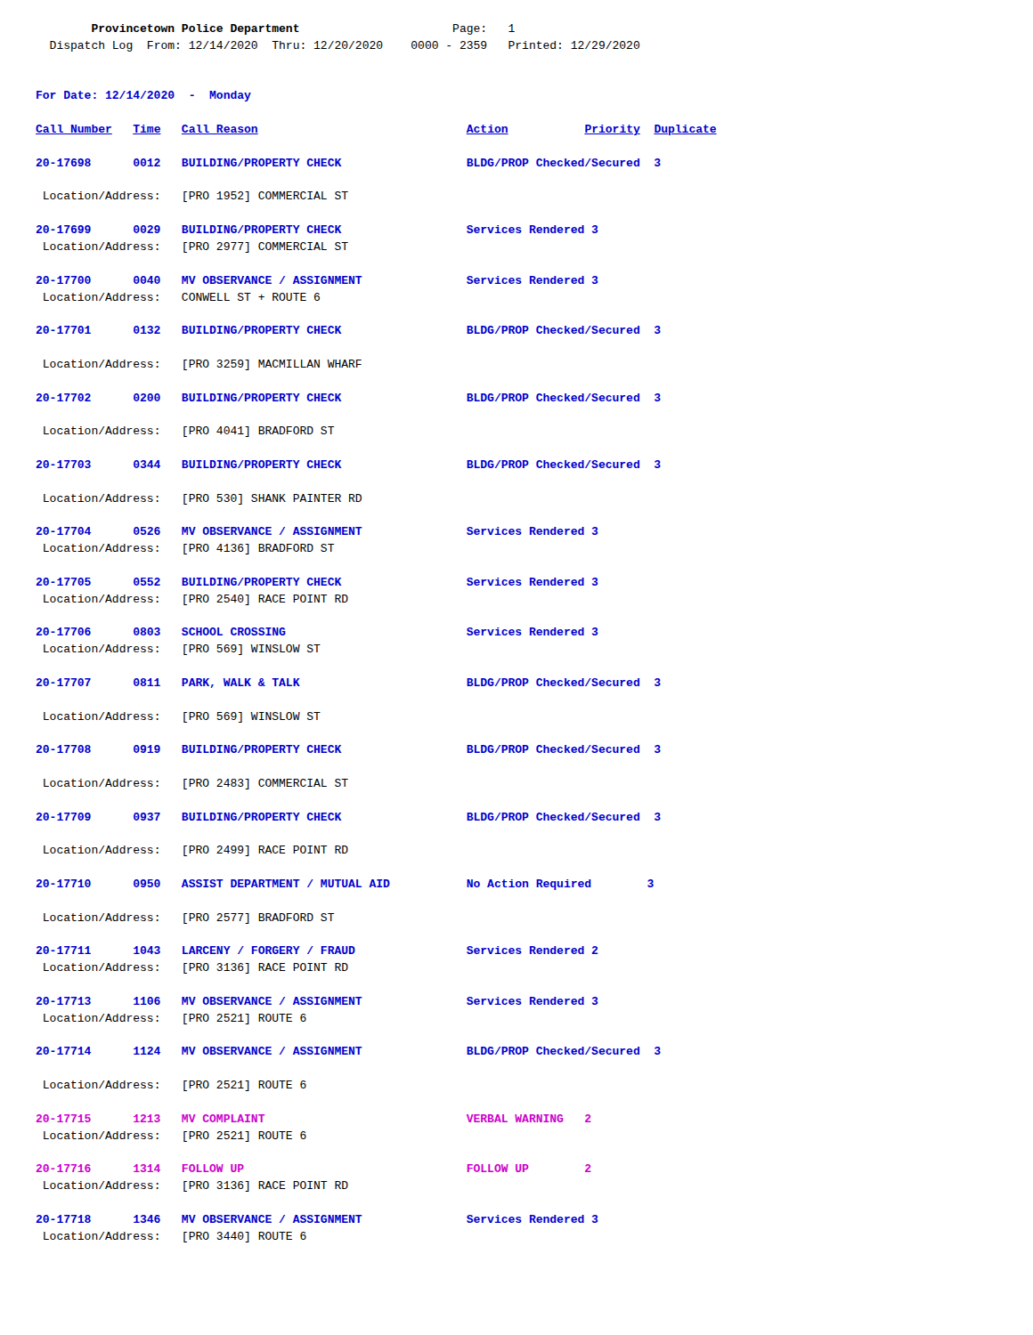Provincetown Police Department                      Page:   1
  Dispatch Log  From: 12/14/2020  Thru: 12/20/2020    0000 - 2359   Printed: 12/29/2020


For Date: 12/14/2020  -  Monday

Call Number   Time   Call Reason                              Action           Priority  Duplicate

20-17698      0012   BUILDING/PROPERTY CHECK                  BLDG/PROP Checked/Secured  3

 Location/Address:   [PRO 1952] COMMERCIAL ST

20-17699      0029   BUILDING/PROPERTY CHECK                  Services Rendered 3
 Location/Address:   [PRO 2977] COMMERCIAL ST

20-17700      0040   MV OBSERVANCE / ASSIGNMENT               Services Rendered 3
 Location/Address:   CONWELL ST + ROUTE 6

20-17701      0132   BUILDING/PROPERTY CHECK                  BLDG/PROP Checked/Secured  3

 Location/Address:   [PRO 3259] MACMILLAN WHARF

20-17702      0200   BUILDING/PROPERTY CHECK                  BLDG/PROP Checked/Secured  3

 Location/Address:   [PRO 4041] BRADFORD ST

20-17703      0344   BUILDING/PROPERTY CHECK                  BLDG/PROP Checked/Secured  3

 Location/Address:   [PRO 530] SHANK PAINTER RD

20-17704      0526   MV OBSERVANCE / ASSIGNMENT               Services Rendered 3
 Location/Address:   [PRO 4136] BRADFORD ST

20-17705      0552   BUILDING/PROPERTY CHECK                  Services Rendered 3
 Location/Address:   [PRO 2540] RACE POINT RD

20-17706      0803   SCHOOL CROSSING                          Services Rendered 3
 Location/Address:   [PRO 569] WINSLOW ST

20-17707      0811   PARK, WALK & TALK                        BLDG/PROP Checked/Secured  3

 Location/Address:   [PRO 569] WINSLOW ST

20-17708      0919   BUILDING/PROPERTY CHECK                  BLDG/PROP Checked/Secured  3

 Location/Address:   [PRO 2483] COMMERCIAL ST

20-17709      0937   BUILDING/PROPERTY CHECK                  BLDG/PROP Checked/Secured  3

 Location/Address:   [PRO 2499] RACE POINT RD

20-17710      0950   ASSIST DEPARTMENT / MUTUAL AID           No Action Required        3

 Location/Address:   [PRO 2577] BRADFORD ST

20-17711      1043   LARCENY / FORGERY / FRAUD                Services Rendered 2
 Location/Address:   [PRO 3136] RACE POINT RD

20-17713      1106   MV OBSERVANCE / ASSIGNMENT               Services Rendered 3
 Location/Address:   [PRO 2521] ROUTE 6

20-17714      1124   MV OBSERVANCE / ASSIGNMENT               BLDG/PROP Checked/Secured  3

 Location/Address:   [PRO 2521] ROUTE 6

20-17715      1213   MV COMPLAINT                             VERBAL WARNING   2
 Location/Address:   [PRO 2521] ROUTE 6

20-17716      1314   FOLLOW UP                                FOLLOW UP        2
 Location/Address:   [PRO 3136] RACE POINT RD

20-17718      1346   MV OBSERVANCE / ASSIGNMENT               Services Rendered 3
 Location/Address:   [PRO 3440] ROUTE 6